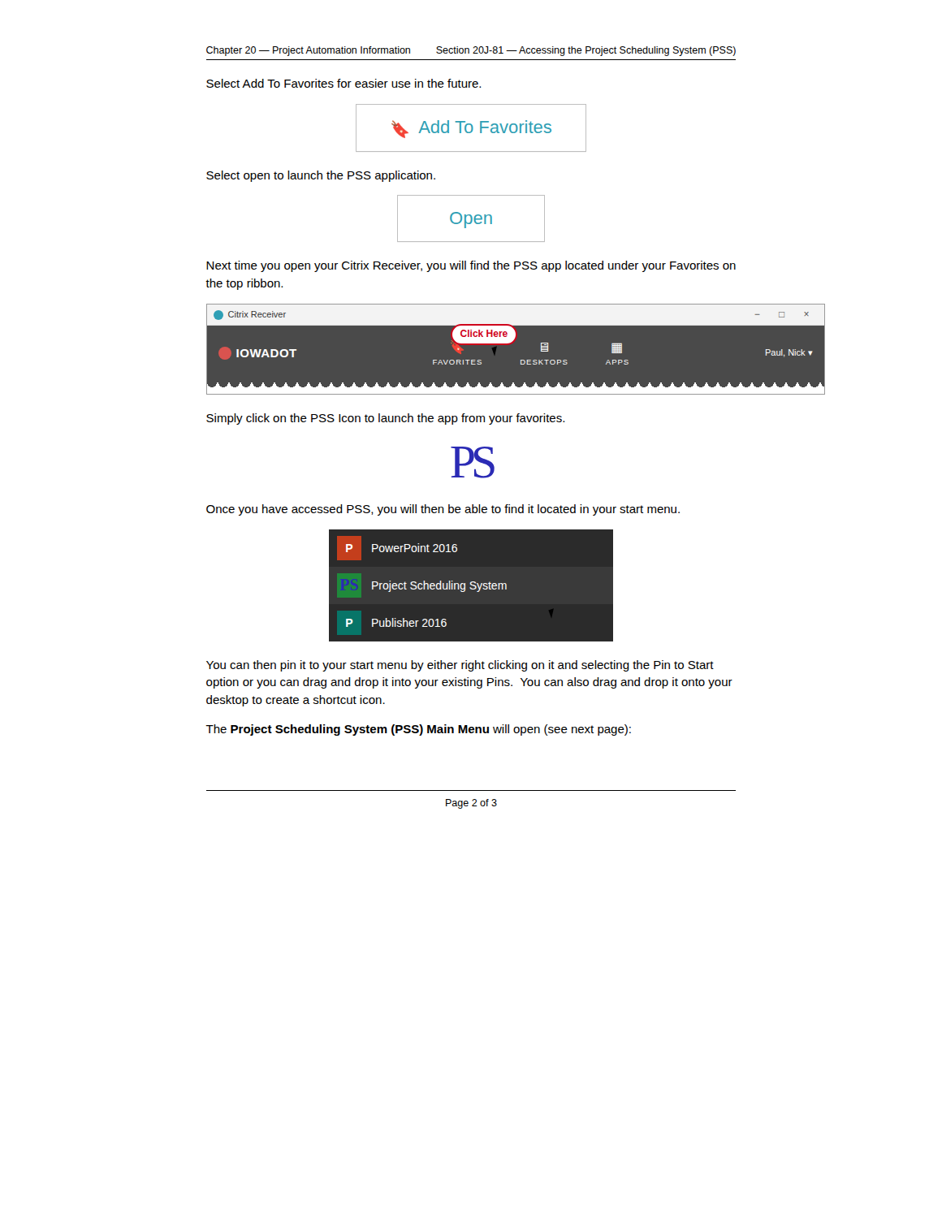Chapter 20 — Project Automation Information
Section 20J-81 — Accessing the Project Scheduling System (PSS)
Select Add To Favorites for easier use in the future.
🔖Add To Favorites
Select open to launch the PSS application.
Open
Next time you open your Citrix Receiver, you will find the PSS app located under your Favorites on the top ribbon.
Citrix Receiver
− □ ×
Click Here
IOWADOT
🔖FAVORITES
🖥DESKTOPS
▦APPS
Paul, Nick ▾
Simply click on the PSS Icon to launch the app from your favorites.
PS
Once you have accessed PSS, you will then be able to find it located in your start menu.
P
PowerPoint 2016
PS
Project Scheduling System
P
Publisher 2016
You can then pin it to your start menu by either right clicking on it and selecting the Pin to Start option or you can drag and drop it into your existing Pins. You can also drag and drop it onto your desktop to create a shortcut icon.
The Project Scheduling System (PSS) Main Menu will open (see next page):
Page 2 of 3